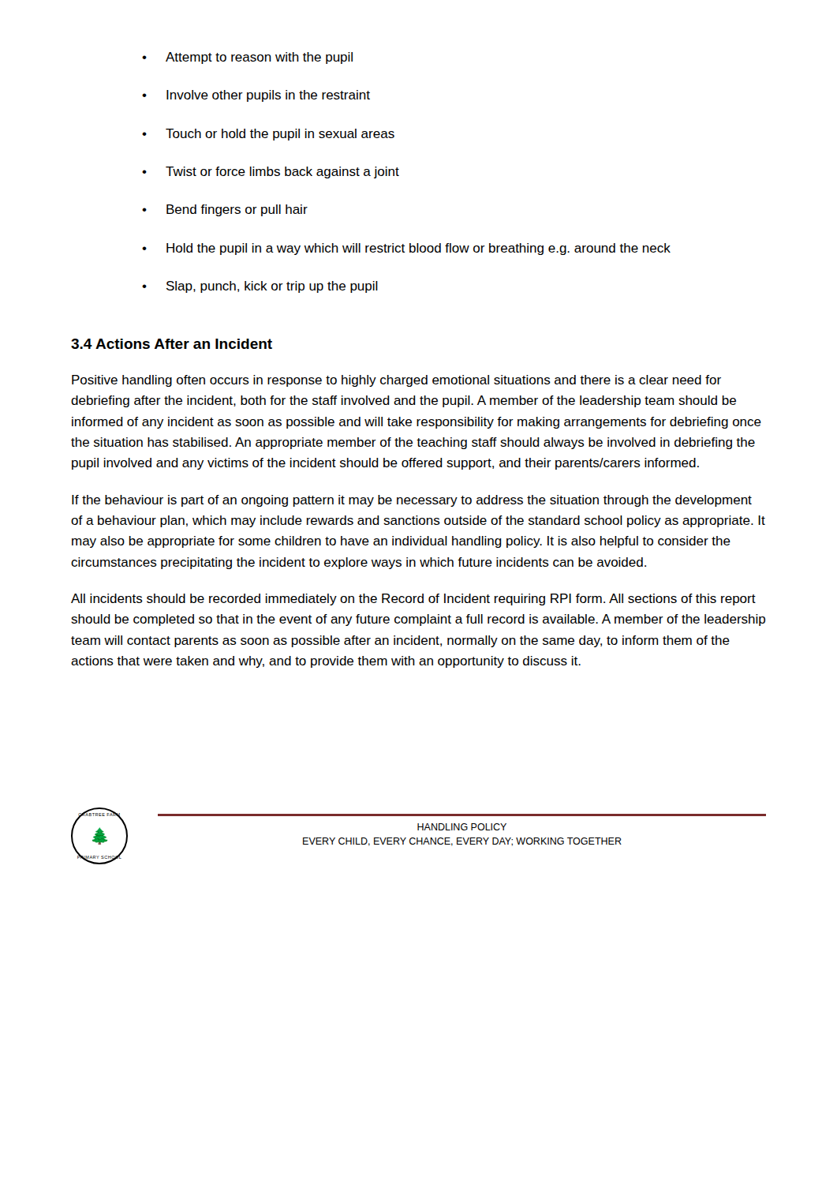Attempt to reason with the pupil
Involve other pupils in the restraint
Touch or hold the pupil in sexual areas
Twist or force limbs back against a joint
Bend fingers or pull hair
Hold the pupil in a way which will restrict blood flow or breathing e.g. around the neck
Slap, punch, kick or trip up the pupil
3.4 Actions After an Incident
Positive handling often occurs in response to highly charged emotional situations and there is a clear need for debriefing after the incident, both for the staff involved and the pupil. A member of the leadership team should be informed of any incident as soon as possible and will take responsibility for making arrangements for debriefing once the situation has stabilised. An appropriate member of the teaching staff should always be involved in debriefing the pupil involved and any victims of the incident should be offered support, and their parents/carers informed.
If the behaviour is part of an ongoing pattern it may be necessary to address the situation through the development of a behaviour plan, which may include rewards and sanctions outside of the standard school policy as appropriate. It may also be appropriate for some children to have an individual handling policy. It is also helpful to consider the circumstances precipitating the incident to explore ways in which future incidents can be avoided.
All incidents should be recorded immediately on the Record of Incident requiring RPI form. All sections of this report should be completed so that in the event of any future complaint a full record is available. A member of the leadership team will contact parents as soon as possible after an incident, normally on the same day, to inform them of the actions that were taken and why, and to provide them with an opportunity to discuss it.
CRABTREE FARM 🌲 PRIMARY SCHOOL
HANDLING POLICY
EVERY CHILD, EVERY CHANCE, EVERY DAY; WORKING TOGETHER